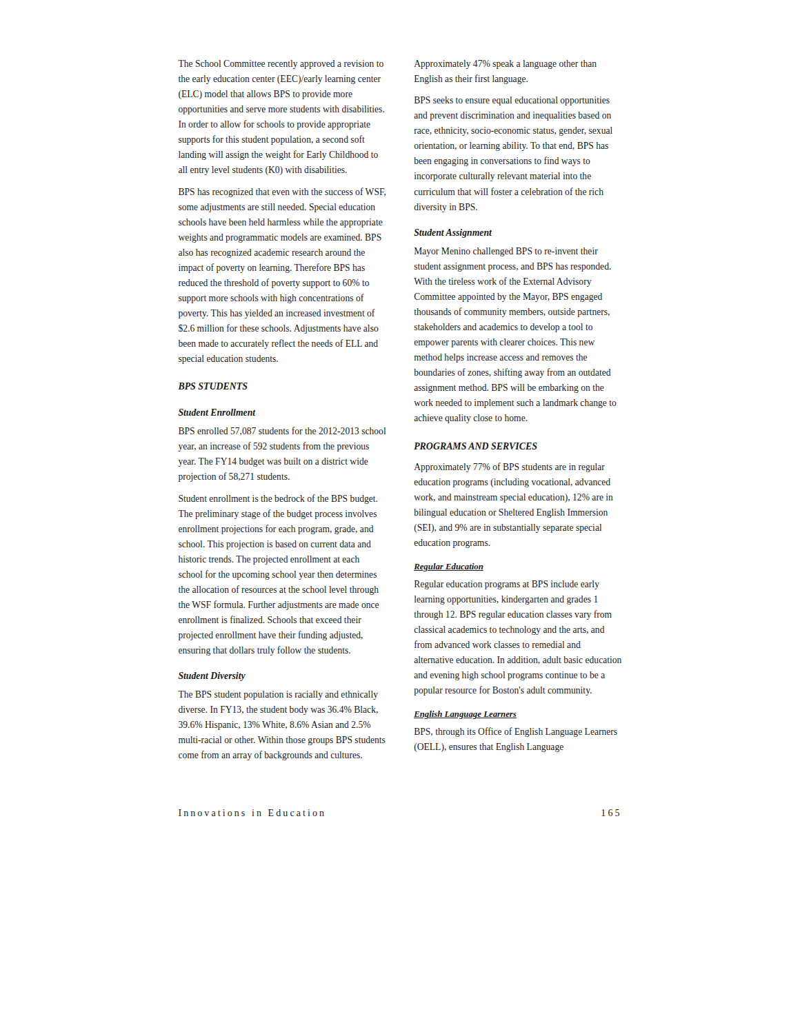The School Committee recently approved a revision to the early education center (EEC)/early learning center (ELC) model that allows BPS to provide more opportunities and serve more students with disabilities. In order to allow for schools to provide appropriate supports for this student population, a second soft landing will assign the weight for Early Childhood to all entry level students (K0) with disabilities.
BPS has recognized that even with the success of WSF, some adjustments are still needed. Special education schools have been held harmless while the appropriate weights and programmatic models are examined. BPS also has recognized academic research around the impact of poverty on learning. Therefore BPS has reduced the threshold of poverty support to 60% to support more schools with high concentrations of poverty. This has yielded an increased investment of $2.6 million for these schools. Adjustments have also been made to accurately reflect the needs of ELL and special education students.
BPS STUDENTS
Student Enrollment
BPS enrolled 57,087 students for the 2012-2013 school year, an increase of 592 students from the previous year. The FY14 budget was built on a district wide projection of 58,271 students.
Student enrollment is the bedrock of the BPS budget. The preliminary stage of the budget process involves enrollment projections for each program, grade, and school. This projection is based on current data and historic trends. The projected enrollment at each school for the upcoming school year then determines the allocation of resources at the school level through the WSF formula. Further adjustments are made once enrollment is finalized. Schools that exceed their projected enrollment have their funding adjusted, ensuring that dollars truly follow the students.
Student Diversity
The BPS student population is racially and ethnically diverse. In FY13, the student body was 36.4% Black, 39.6% Hispanic, 13% White, 8.6% Asian and 2.5% multi-racial or other. Within those groups BPS students come from an array of backgrounds and cultures. Approximately 47% speak a language other than English as their first language.
BPS seeks to ensure equal educational opportunities and prevent discrimination and inequalities based on race, ethnicity, socio-economic status, gender, sexual orientation, or learning ability. To that end, BPS has been engaging in conversations to find ways to incorporate culturally relevant material into the curriculum that will foster a celebration of the rich diversity in BPS.
Student Assignment
Mayor Menino challenged BPS to re-invent their student assignment process, and BPS has responded. With the tireless work of the External Advisory Committee appointed by the Mayor, BPS engaged thousands of community members, outside partners, stakeholders and academics to develop a tool to empower parents with clearer choices. This new method helps increase access and removes the boundaries of zones, shifting away from an outdated assignment method. BPS will be embarking on the work needed to implement such a landmark change to achieve quality close to home.
PROGRAMS AND SERVICES
Approximately 77% of BPS students are in regular education programs (including vocational, advanced work, and mainstream special education), 12% are in bilingual education or Sheltered English Immersion (SEI), and 9% are in substantially separate special education programs.
Regular Education
Regular education programs at BPS include early learning opportunities, kindergarten and grades 1 through 12. BPS regular education classes vary from classical academics to technology and the arts, and from advanced work classes to remedial and alternative education. In addition, adult basic education and evening high school programs continue to be a popular resource for Boston's adult community.
English Language Learners
BPS, through its Office of English Language Learners (OELL), ensures that English Language
Innovations in Education 165